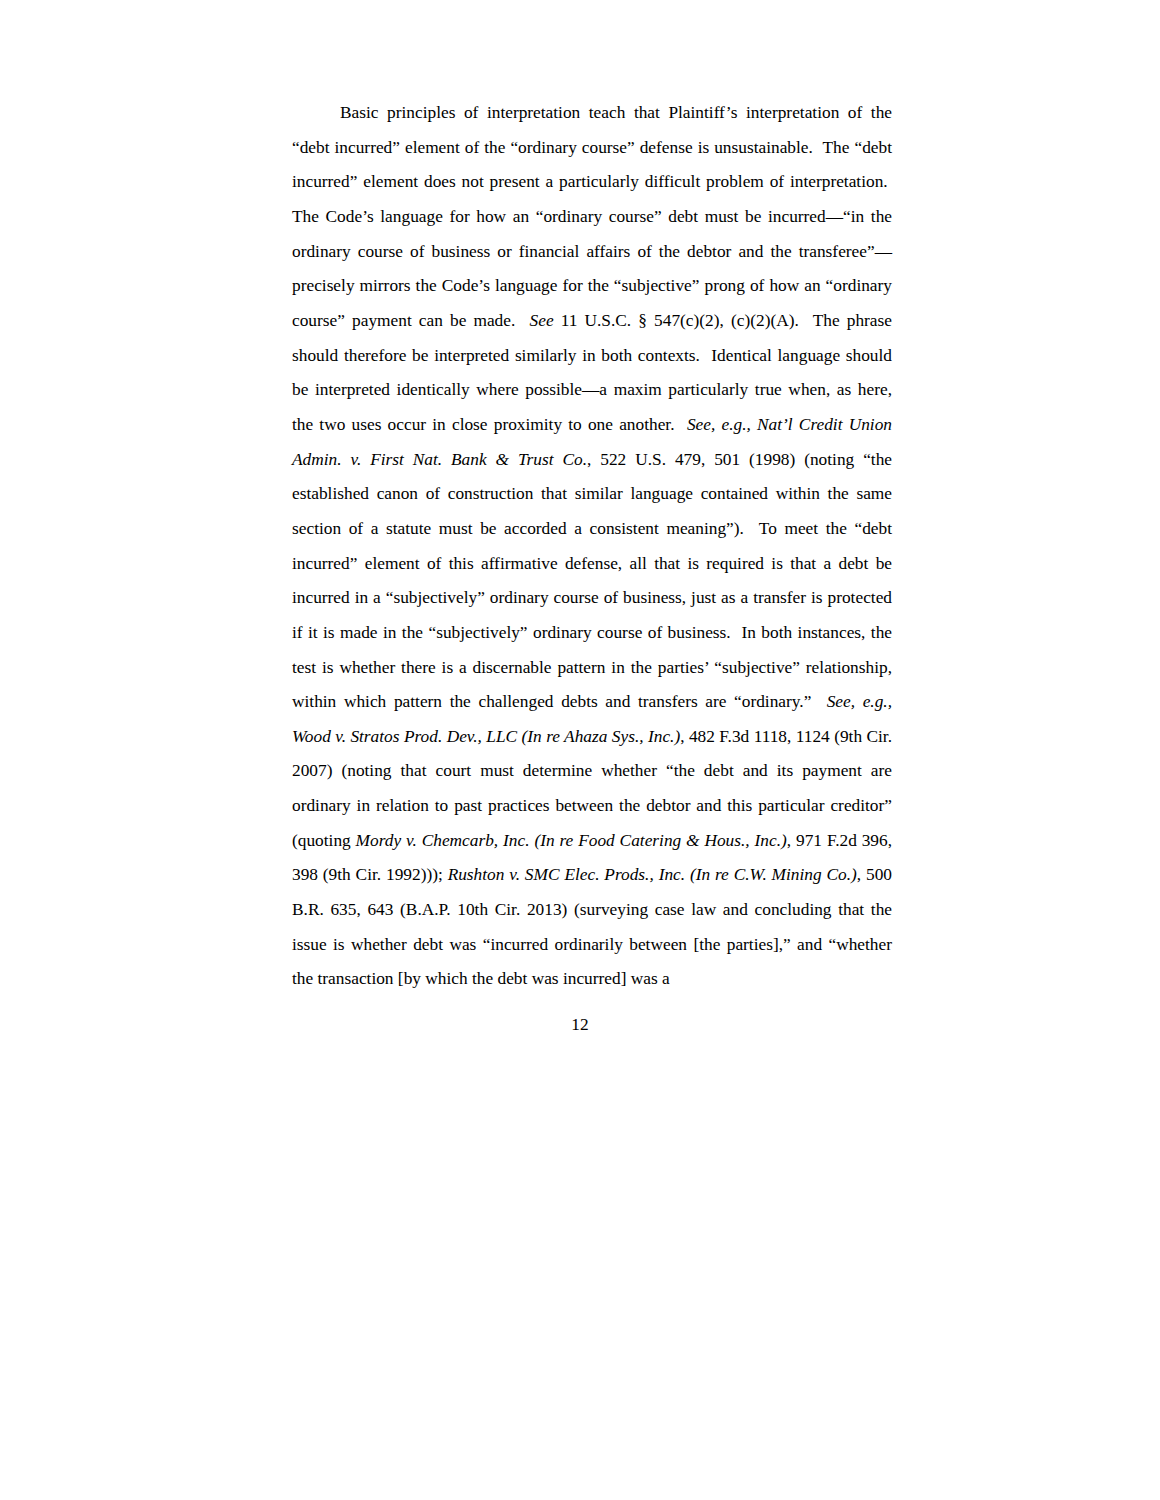Basic principles of interpretation teach that Plaintiff’s interpretation of the “debt incurred” element of the “ordinary course” defense is unsustainable. The “debt incurred” element does not present a particularly difficult problem of interpretation. The Code’s language for how an “ordinary course” debt must be incurred—“in the ordinary course of business or financial affairs of the debtor and the transferee”—precisely mirrors the Code’s language for the “subjective” prong of how an “ordinary course” payment can be made. See 11 U.S.C. § 547(c)(2), (c)(2)(A). The phrase should therefore be interpreted similarly in both contexts. Identical language should be interpreted identically where possible—a maxim particularly true when, as here, the two uses occur in close proximity to one another. See, e.g., Nat’l Credit Union Admin. v. First Nat. Bank & Trust Co., 522 U.S. 479, 501 (1998) (noting “the established canon of construction that similar language contained within the same section of a statute must be accorded a consistent meaning”). To meet the “debt incurred” element of this affirmative defense, all that is required is that a debt be incurred in a “subjectively” ordinary course of business, just as a transfer is protected if it is made in the “subjectively” ordinary course of business. In both instances, the test is whether there is a discernable pattern in the parties’ “subjective” relationship, within which pattern the challenged debts and transfers are “ordinary.” See, e.g., Wood v. Stratos Prod. Dev., LLC (In re Ahaza Sys., Inc.), 482 F.3d 1118, 1124 (9th Cir. 2007) (noting that court must determine whether “the debt and its payment are ordinary in relation to past practices between the debtor and this particular creditor” (quoting Mordy v. Chemcarb, Inc. (In re Food Catering & Hous., Inc.), 971 F.2d 396, 398 (9th Cir. 1992))); Rushton v. SMC Elec. Prods., Inc. (In re C.W. Mining Co.), 500 B.R. 635, 643 (B.A.P. 10th Cir. 2013) (surveying case law and concluding that the issue is whether debt was “incurred ordinarily between [the parties],” and “whether the transaction [by which the debt was incurred] was a
12